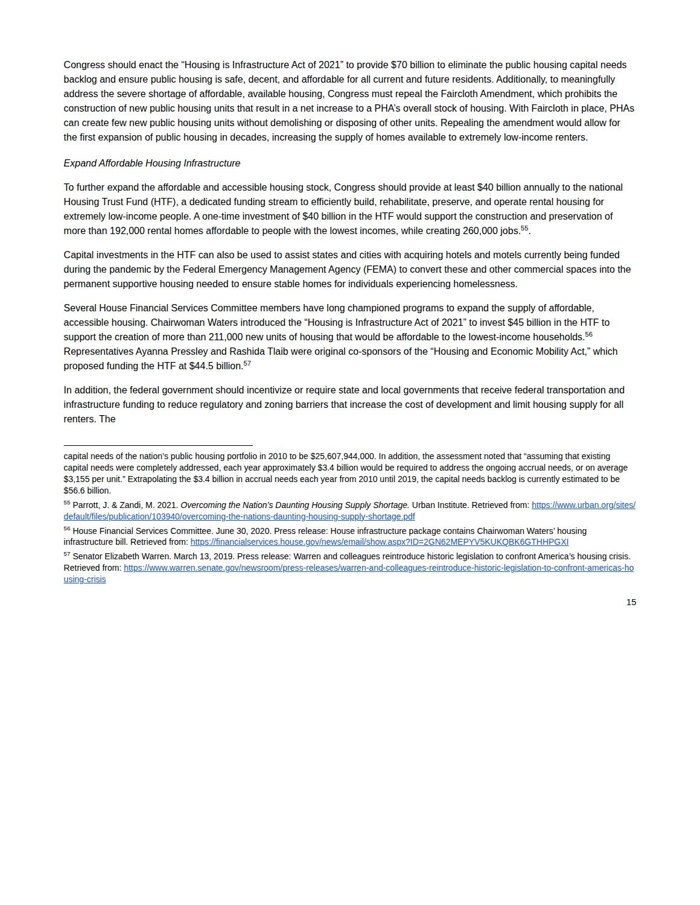Congress should enact the “Housing is Infrastructure Act of 2021” to provide $70 billion to eliminate the public housing capital needs backlog and ensure public housing is safe, decent, and affordable for all current and future residents. Additionally, to meaningfully address the severe shortage of affordable, available housing, Congress must repeal the Faircloth Amendment, which prohibits the construction of new public housing units that result in a net increase to a PHA’s overall stock of housing. With Faircloth in place, PHAs can create few new public housing units without demolishing or disposing of other units. Repealing the amendment would allow for the first expansion of public housing in decades, increasing the supply of homes available to extremely low-income renters.
Expand Affordable Housing Infrastructure
To further expand the affordable and accessible housing stock, Congress should provide at least $40 billion annually to the national Housing Trust Fund (HTF), a dedicated funding stream to efficiently build, rehabilitate, preserve, and operate rental housing for extremely low-income people. A one-time investment of $40 billion in the HTF would support the construction and preservation of more than 192,000 rental homes affordable to people with the lowest incomes, while creating 260,000 jobs.55.
Capital investments in the HTF can also be used to assist states and cities with acquiring hotels and motels currently being funded during the pandemic by the Federal Emergency Management Agency (FEMA) to convert these and other commercial spaces into the permanent supportive housing needed to ensure stable homes for individuals experiencing homelessness.
Several House Financial Services Committee members have long championed programs to expand the supply of affordable, accessible housing. Chairwoman Waters introduced the “Housing is Infrastructure Act of 2021” to invest $45 billion in the HTF to support the creation of more than 211,000 new units of housing that would be affordable to the lowest-income households.56 Representatives Ayanna Pressley and Rashida Tlaib were original co-sponsors of the “Housing and Economic Mobility Act,” which proposed funding the HTF at $44.5 billion.57
In addition, the federal government should incentivize or require state and local governments that receive federal transportation and infrastructure funding to reduce regulatory and zoning barriers that increase the cost of development and limit housing supply for all renters. The
capital needs of the nation’s public housing portfolio in 2010 to be $25,607,944,000. In addition, the assessment noted that “assuming that existing capital needs were completely addressed, each year approximately $3.4 billion would be required to address the ongoing accrual needs, or on average $3,155 per unit.” Extrapolating the $3.4 billion in accrual needs each year from 2010 until 2019, the capital needs backlog is currently estimated to be $56.6 billion.
55 Parrott, J. & Zandi, M. 2021. Overcoming the Nation’s Daunting Housing Supply Shortage. Urban Institute. Retrieved from: https://www.urban.org/sites/default/files/publication/103940/overcoming-the-nations-daunting-housing-supply-shortage.pdf
56 House Financial Services Committee. June 30, 2020. Press release: House infrastructure package contains Chairwoman Waters’ housing infrastructure bill. Retrieved from: https://financialservices.house.gov/news/email/show.aspx?ID=2GN62MEPYV5KUKQBK6GTHHPGXI
57 Senator Elizabeth Warren. March 13, 2019. Press release: Warren and colleagues reintroduce historic legislation to confront America’s housing crisis. Retrieved from: https://www.warren.senate.gov/newsroom/press-releases/warren-and-colleagues-reintroduce-historic-legislation-to-confront-americas-housing-crisis
15